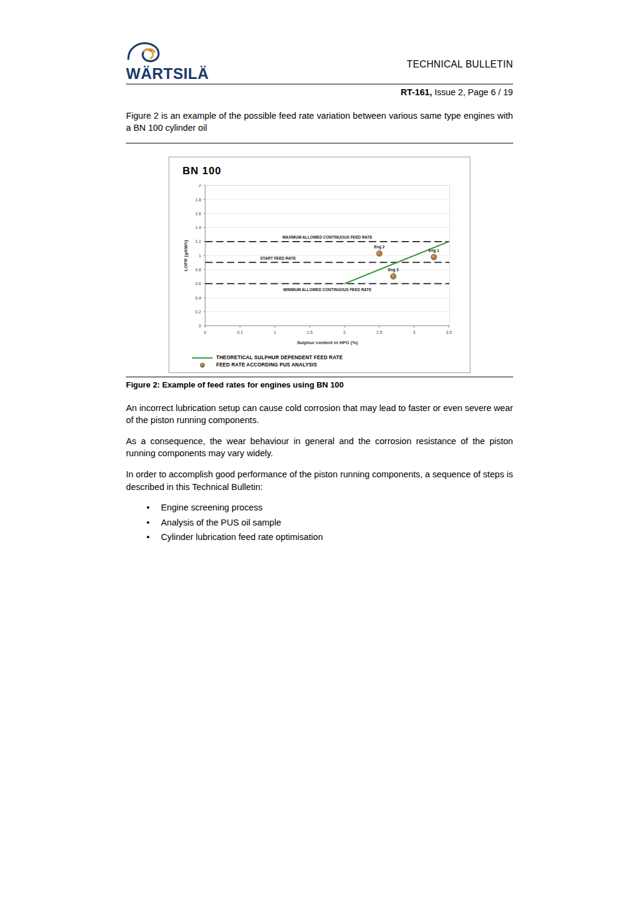WÄRTSILÄ
TECHNICAL BULLETIN
RT-161, Issue 2, Page 6 / 19
Figure 2 is an example of the possible feed rate variation between various same type engines with a BN 100 cylinder oil
BN 100
2 1.8 1.6 1.4 1.2 1 0.8 0.6 0.4 0.2 0 LOFR (g/kWh) 0 0.1 1 1.5 2 2.5 3 3.5 Sulphur content in HFO (%) MAXIMUM ALLOWED CONTINUOUS FEED RATE START FEED RATE MINIMUM ALLOWED CONTINUOUS FEED RATE Eng 2 Eng 1 Eng 3
THEORETICAL SULPHUR DEPENDENT FEED RATE
FEED RATE ACCORDING PUS ANALYSIS
Figure 2: Example of feed rates for engines using BN 100
An incorrect lubrication setup can cause cold corrosion that may lead to faster or even severe wear of the piston running components.
As a consequence, the wear behaviour in general and the corrosion resistance of the piston running components may vary widely.
In order to accomplish good performance of the piston running components, a sequence of steps is described in this Technical Bulletin:
Engine screening process
Analysis of the PUS oil sample
Cylinder lubrication feed rate optimisation